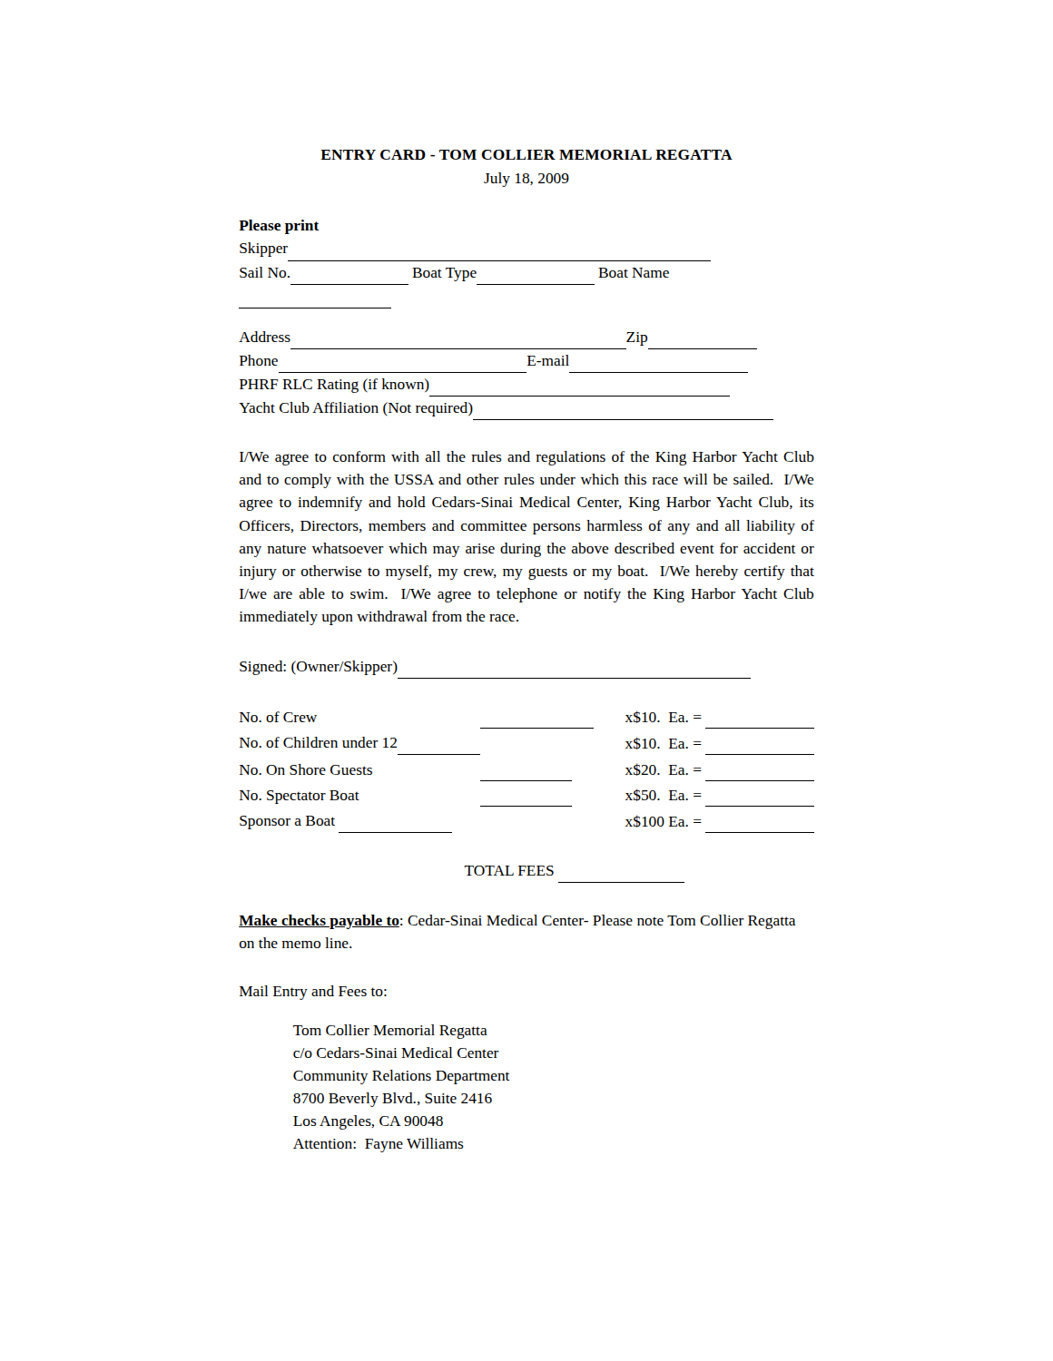ENTRY CARD - TOM COLLIER MEMORIAL REGATTA
July 18, 2009
Please print
Skipper
Sail No. Boat Type Boat Name
Address Zip
Phone E-mail
PHRF RLC Rating (if known)
Yacht Club Affiliation (Not required)
I/We agree to conform with all the rules and regulations of the King Harbor Yacht Club and to comply with the USSA and other rules under which this race will be sailed. I/We agree to indemnify and hold Cedars-Sinai Medical Center, King Harbor Yacht Club, its Officers, Directors, members and committee persons harmless of any and all liability of any nature whatsoever which may arise during the above described event for accident or injury or otherwise to myself, my crew, my guests or my boat. I/We hereby certify that I/we are able to swim. I/We agree to telephone or notify the King Harbor Yacht Club immediately upon withdrawal from the race.
Signed: (Owner/Skipper)
| No. of Crew | | x$10. Ea. = | |
| No. of Children under 12 | | x$10. Ea. = | |
| No. On Shore Guests | | x$20. Ea. = | |
| No. Spectator Boat | | x$50. Ea. = | |
| Sponsor a Boat | | x$100 Ea. = | |
TOTAL FEES
Make checks payable to: Cedar-Sinai Medical Center- Please note Tom Collier Regatta on the memo line.
Mail Entry and Fees to:
Tom Collier Memorial Regatta
c/o Cedars-Sinai Medical Center
Community Relations Department
8700 Beverly Blvd., Suite 2416
Los Angeles, CA 90048
Attention: Fayne Williams